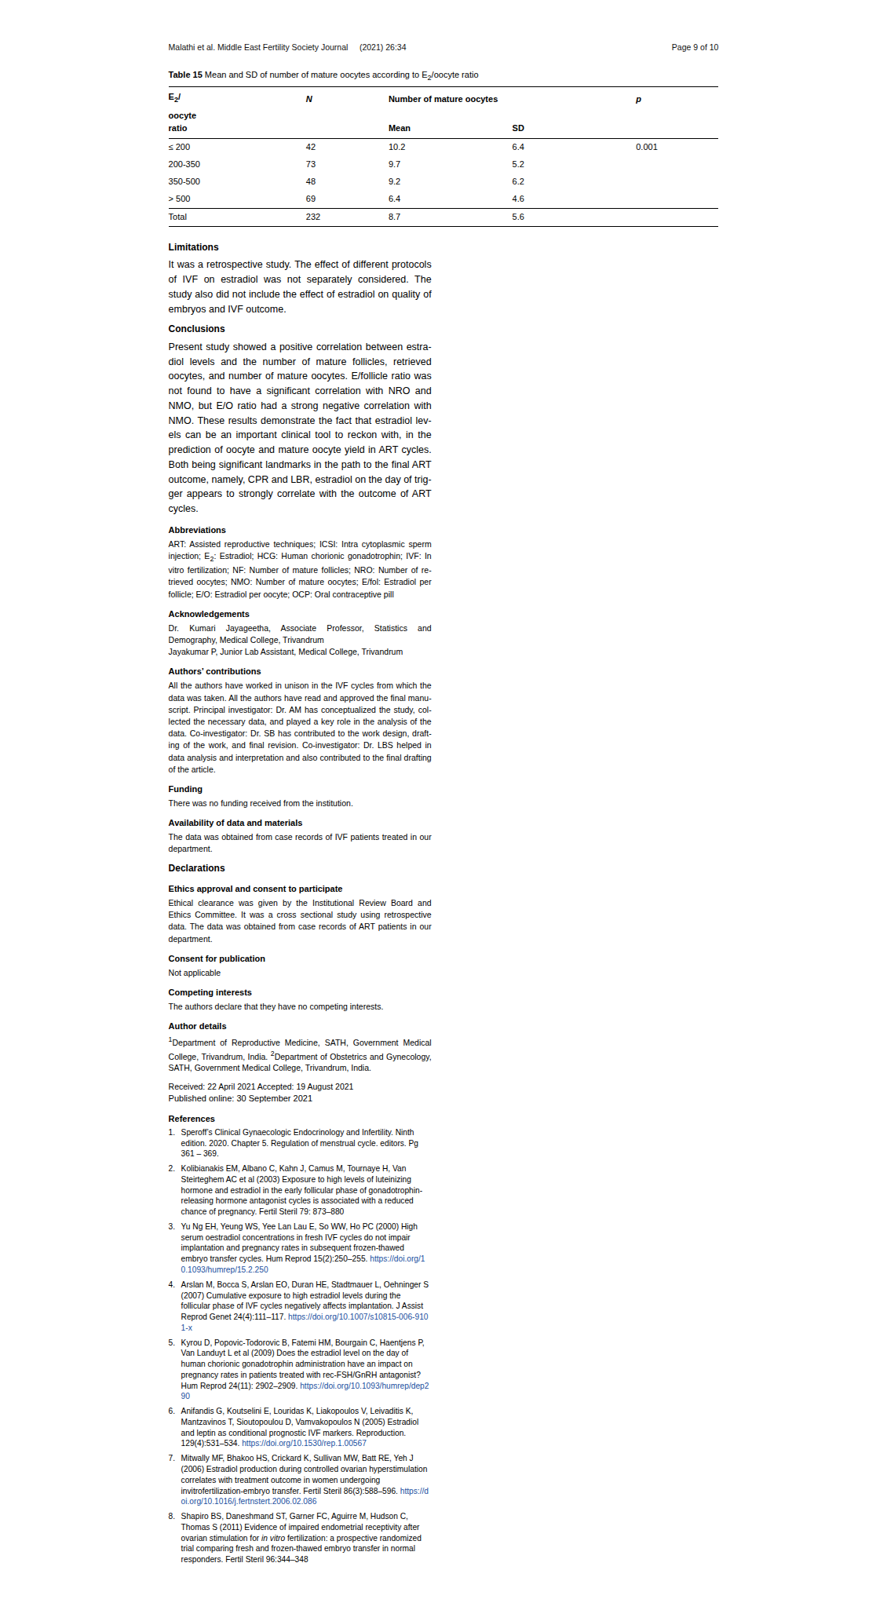Malathi et al. Middle East Fertility Society Journal (2021) 26:34
Page 9 of 10
Table 15 Mean and SD of number of mature oocytes according to E2/oocyte ratio
| E 2 / | N | Number of mature oocytes | p |
| --- | --- | --- | --- |
| oocyte ratio | | Mean | SD | |
| ≤ 200 | 42 | 10.2 | 6.4 | 0.001 |
| 200-350 | 73 | 9.7 | 5.2 | |
| 350-500 | 48 | 9.2 | 6.2 | |
| > 500 | 69 | 6.4 | 4.6 | |
| Total | 232 | 8.7 | 5.6 | |
Limitations
It was a retrospective study. The effect of different protocols of IVF on estradiol was not separately considered. The study also did not include the effect of estradiol on quality of embryos and IVF outcome.
Conclusions
Present study showed a positive correlation between estradiol levels and the number of mature follicles, retrieved oocytes, and number of mature oocytes. E/follicle ratio was not found to have a significant correlation with NRO and NMO, but E/O ratio had a strong negative correlation with NMO. These results demonstrate the fact that estradiol levels can be an important clinical tool to reckon with, in the prediction of oocyte and mature oocyte yield in ART cycles. Both being significant landmarks in the path to the final ART outcome, namely, CPR and LBR, estradiol on the day of trigger appears to strongly correlate with the outcome of ART cycles.
Abbreviations
ART: Assisted reproductive techniques; ICSI: Intra cytoplasmic sperm injection; E2: Estradiol; HCG: Human chorionic gonadotrophin; IVF: In vitro fertilization; NF: Number of mature follicles; NRO: Number of retrieved oocytes; NMO: Number of mature oocytes; E/fol: Estradiol per follicle; E/O: Estradiol per oocyte; OCP: Oral contraceptive pill
Acknowledgements
Dr. Kumari Jayageetha, Associate Professor, Statistics and Demography, Medical College, Trivandrum
Jayakumar P, Junior Lab Assistant, Medical College, Trivandrum
Authors’ contributions
All the authors have worked in unison in the IVF cycles from which the data was taken. All the authors have read and approved the final manuscript. Principal investigator: Dr. AM has conceptualized the study, collected the necessary data, and played a key role in the analysis of the data. Co-investigator: Dr. SB has contributed to the work design, drafting of the work, and final revision. Co-investigator: Dr. LBS helped in data analysis and interpretation and also contributed to the final drafting of the article.
Funding
There was no funding received from the institution.
Availability of data and materials
The data was obtained from case records of IVF patients treated in our department.
Declarations
Ethics approval and consent to participate
Ethical clearance was given by the Institutional Review Board and Ethics Committee. It was a cross sectional study using retrospective data. The data was obtained from case records of ART patients in our department.
Consent for publication
Not applicable
Competing interests
The authors declare that they have no competing interests.
Author details
1Department of Reproductive Medicine, SATH, Government Medical College, Trivandrum, India. 2Department of Obstetrics and Gynecology, SATH, Government Medical College, Trivandrum, India.
Received: 22 April 2021 Accepted: 19 August 2021
Published online: 30 September 2021
References
Speroff’s Clinical Gynaecologic Endocrinology and Infertility. Ninth edition. 2020. Chapter 5. Regulation of menstrual cycle. editors. Pg 361 – 369.
Kolibianakis EM, Albano C, Kahn J, Camus M, Tournaye H, Van Steirteghem AC et al (2003) Exposure to high levels of luteinizing hormone and estradiol in the early follicular phase of gonadotrophin-releasing hormone antagonist cycles is associated with a reduced chance of pregnancy. Fertil Steril 79: 873–880
Yu Ng EH, Yeung WS, Yee Lan Lau E, So WW, Ho PC (2000) High serum oestradiol concentrations in fresh IVF cycles do not impair implantation and pregnancy rates in subsequent frozen-thawed embryo transfer cycles. Hum Reprod 15(2):250–255. https://doi.org/10.1093/humrep/15.2.250
Arslan M, Bocca S, Arslan EO, Duran HE, Stadtmauer L, Oehninger S (2007) Cumulative exposure to high estradiol levels during the follicular phase of IVF cycles negatively affects implantation. J Assist Reprod Genet 24(4):111–117. https://doi.org/10.1007/s10815-006-9101-x
Kyrou D, Popovic-Todorovic B, Fatemi HM, Bourgain C, Haentjens P, Van Landuyt L et al (2009) Does the estradiol level on the day of human chorionic gonadotrophin administration have an impact on pregnancy rates in patients treated with rec-FSH/GnRH antagonist? Hum Reprod 24(11): 2902–2909. https://doi.org/10.1093/humrep/dep290
Anifandis G, Koutselini E, Louridas K, Liakopoulos V, Leivaditis K, Mantzavinos T, Sioutopoulou D, Vamvakopoulos N (2005) Estradiol and leptin as conditional prognostic IVF markers. Reproduction. 129(4):531–534. https://doi.org/10.1530/rep.1.00567
Mitwally MF, Bhakoo HS, Crickard K, Sullivan MW, Batt RE, Yeh J (2006) Estradiol production during controlled ovarian hyperstimulation correlates with treatment outcome in women undergoing invitrofertilization-embryo transfer. Fertil Steril 86(3):588–596. https://doi.org/10.1016/j.fertnstert.2006.02.086
Shapiro BS, Daneshmand ST, Garner FC, Aguirre M, Hudson C, Thomas S (2011) Evidence of impaired endometrial receptivity after ovarian stimulation for in vitro fertilization: a prospective randomized trial comparing fresh and frozen-thawed embryo transfer in normal responders. Fertil Steril 96:344–348